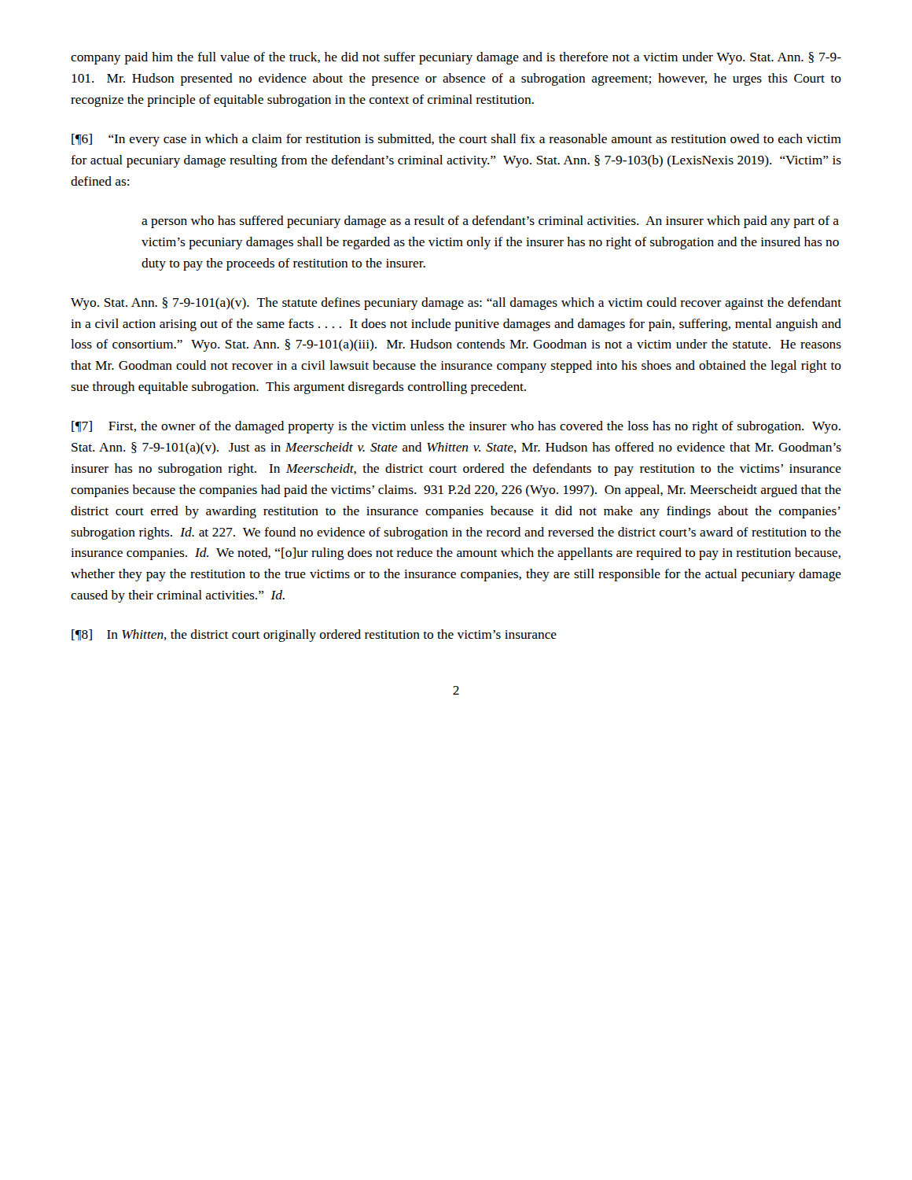company paid him the full value of the truck, he did not suffer pecuniary damage and is therefore not a victim under Wyo. Stat. Ann. § 7-9-101. Mr. Hudson presented no evidence about the presence or absence of a subrogation agreement; however, he urges this Court to recognize the principle of equitable subrogation in the context of criminal restitution.
[¶6] “In every case in which a claim for restitution is submitted, the court shall fix a reasonable amount as restitution owed to each victim for actual pecuniary damage resulting from the defendant’s criminal activity.” Wyo. Stat. Ann. § 7-9-103(b) (LexisNexis 2019). “Victim” is defined as:
a person who has suffered pecuniary damage as a result of a defendant’s criminal activities. An insurer which paid any part of a victim’s pecuniary damages shall be regarded as the victim only if the insurer has no right of subrogation and the insured has no duty to pay the proceeds of restitution to the insurer.
Wyo. Stat. Ann. § 7-9-101(a)(v). The statute defines pecuniary damage as: “all damages which a victim could recover against the defendant in a civil action arising out of the same facts . . . . It does not include punitive damages and damages for pain, suffering, mental anguish and loss of consortium.” Wyo. Stat. Ann. § 7-9-101(a)(iii). Mr. Hudson contends Mr. Goodman is not a victim under the statute. He reasons that Mr. Goodman could not recover in a civil lawsuit because the insurance company stepped into his shoes and obtained the legal right to sue through equitable subrogation. This argument disregards controlling precedent.
[¶7] First, the owner of the damaged property is the victim unless the insurer who has covered the loss has no right of subrogation. Wyo. Stat. Ann. § 7-9-101(a)(v). Just as in Meerscheidt v. State and Whitten v. State, Mr. Hudson has offered no evidence that Mr. Goodman’s insurer has no subrogation right. In Meerscheidt, the district court ordered the defendants to pay restitution to the victims’ insurance companies because the companies had paid the victims’ claims. 931 P.2d 220, 226 (Wyo. 1997). On appeal, Mr. Meerscheidt argued that the district court erred by awarding restitution to the insurance companies because it did not make any findings about the companies’ subrogation rights. Id. at 227. We found no evidence of subrogation in the record and reversed the district court’s award of restitution to the insurance companies. Id. We noted, “[o]ur ruling does not reduce the amount which the appellants are required to pay in restitution because, whether they pay the restitution to the true victims or to the insurance companies, they are still responsible for the actual pecuniary damage caused by their criminal activities.” Id.
[¶8] In Whitten, the district court originally ordered restitution to the victim’s insurance
2